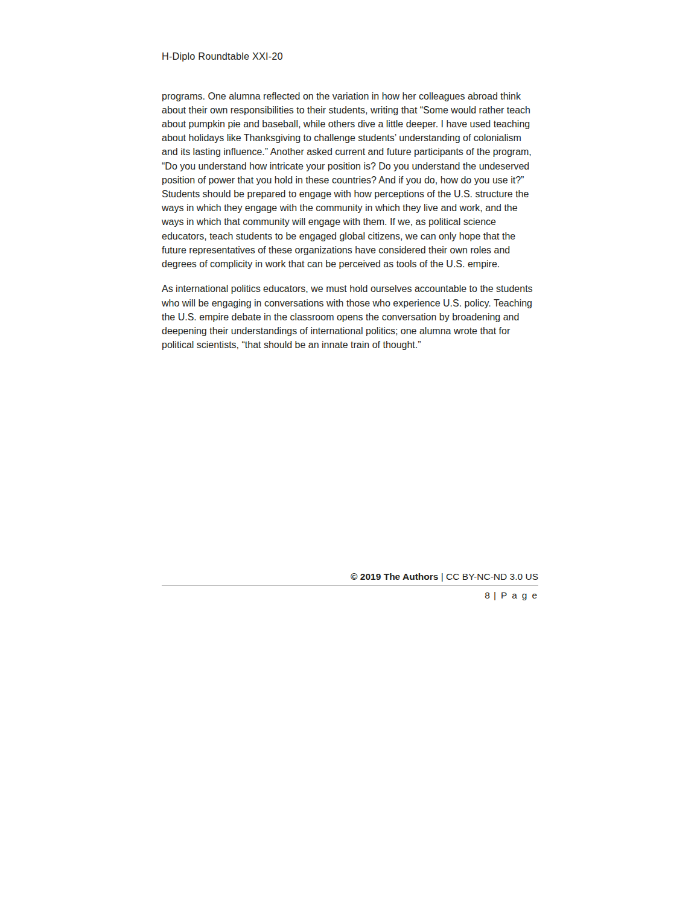H-Diplo Roundtable XXI-20
programs. One alumna reflected on the variation in how her colleagues abroad think about their own responsibilities to their students, writing that “Some would rather teach about pumpkin pie and baseball, while others dive a little deeper. I have used teaching about holidays like Thanksgiving to challenge students’ understanding of colonialism and its lasting influence.” Another asked current and future participants of the program, “Do you understand how intricate your position is? Do you understand the undeserved position of power that you hold in these countries? And if you do, how do you use it?” Students should be prepared to engage with how perceptions of the U.S. structure the ways in which they engage with the community in which they live and work, and the ways in which that community will engage with them. If we, as political science educators, teach students to be engaged global citizens, we can only hope that the future representatives of these organizations have considered their own roles and degrees of complicity in work that can be perceived as tools of the U.S. empire.
As international politics educators, we must hold ourselves accountable to the students who will be engaging in conversations with those who experience U.S. policy. Teaching the U.S. empire debate in the classroom opens the conversation by broadening and deepening their understandings of international politics; one alumna wrote that for political scientists, “that should be an innate train of thought.”
© 2019 The Authors | CC BY-NC-ND 3.0 US
8 | P a g e